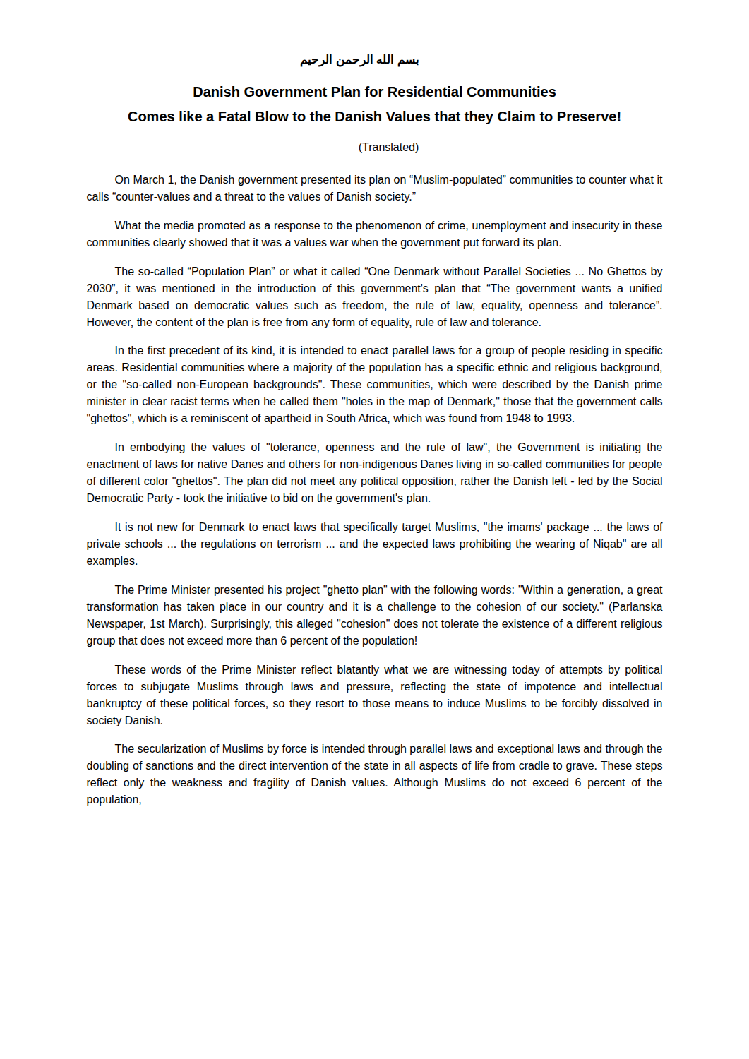بسم الله الرحمن الرحيم
Danish Government Plan for Residential Communities
Comes like a Fatal Blow to the Danish Values that they Claim to Preserve!
(Translated)
On March 1, the Danish government presented its plan on “Muslim-populated” communities to counter what it calls “counter-values and a threat to the values of Danish society.”
What the media promoted as a response to the phenomenon of crime, unemployment and insecurity in these communities clearly showed that it was a values war when the government put forward its plan.
The so-called “Population Plan” or what it called “One Denmark without Parallel Societies ... No Ghettos by 2030”, it was mentioned in the introduction of this government's plan that “The government wants a unified Denmark based on democratic values such as freedom, the rule of law, equality, openness and tolerance”. However, the content of the plan is free from any form of equality, rule of law and tolerance.
In the first precedent of its kind, it is intended to enact parallel laws for a group of people residing in specific areas. Residential communities where a majority of the population has a specific ethnic and religious background, or the "so-called non-European backgrounds". These communities, which were described by the Danish prime minister in clear racist terms when he called them "holes in the map of Denmark," those that the government calls "ghettos", which is a reminiscent of apartheid in South Africa, which was found from 1948 to 1993.
In embodying the values of "tolerance, openness and the rule of law", the Government is initiating the enactment of laws for native Danes and others for non-indigenous Danes living in so-called communities for people of different color "ghettos". The plan did not meet any political opposition, rather the Danish left - led by the Social Democratic Party - took the initiative to bid on the government's plan.
It is not new for Denmark to enact laws that specifically target Muslims, "the imams' package ... the laws of private schools ... the regulations on terrorism ... and the expected laws prohibiting the wearing of Niqab" are all examples.
The Prime Minister presented his project "ghetto plan" with the following words: "Within a generation, a great transformation has taken place in our country and it is a challenge to the cohesion of our society." (Parlanska Newspaper, 1st March). Surprisingly, this alleged "cohesion" does not tolerate the existence of a different religious group that does not exceed more than 6 percent of the population!
These words of the Prime Minister reflect blatantly what we are witnessing today of attempts by political forces to subjugate Muslims through laws and pressure, reflecting the state of impotence and intellectual bankruptcy of these political forces, so they resort to those means to induce Muslims to be forcibly dissolved in society Danish.
The secularization of Muslims by force is intended through parallel laws and exceptional laws and through the doubling of sanctions and the direct intervention of the state in all aspects of life from cradle to grave. These steps reflect only the weakness and fragility of Danish values. Although Muslims do not exceed 6 percent of the population,